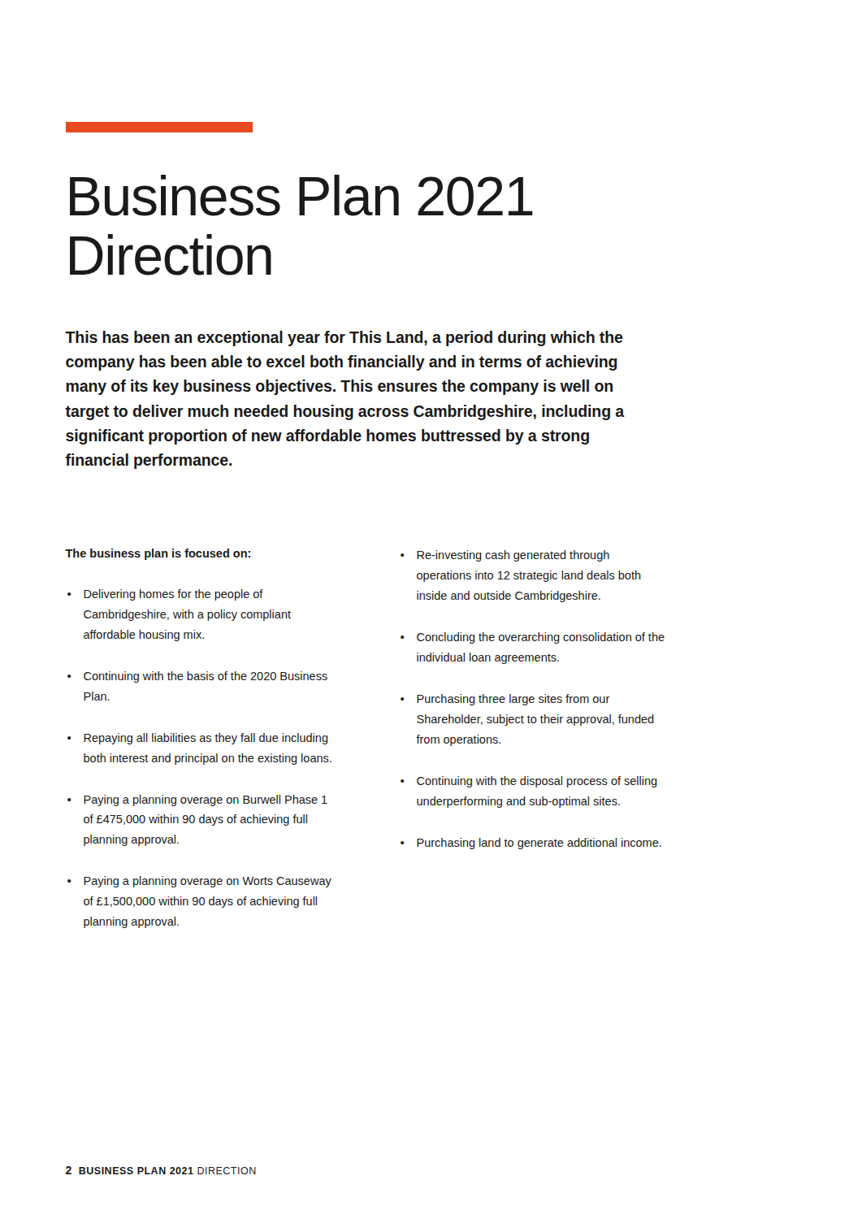Business Plan 2021
Direction
This has been an exceptional year for This Land, a period during which the company has been able to excel both financially and in terms of achieving many of its key business objectives. This ensures the company is well on target to deliver much needed housing across Cambridgeshire, including a significant proportion of new affordable homes buttressed by a strong financial performance.
The business plan is focused on:
Delivering homes for the people of Cambridgeshire, with a policy compliant affordable housing mix.
Continuing with the basis of the 2020 Business Plan.
Repaying all liabilities as they fall due including both interest and principal on the existing loans.
Paying a planning overage on Burwell Phase 1 of £475,000 within 90 days of achieving full planning approval.
Paying a planning overage on Worts Causeway of £1,500,000 within 90 days of achieving full planning approval.
Re-investing cash generated through operations into 12 strategic land deals both inside and outside Cambridgeshire.
Concluding the overarching consolidation of the individual loan agreements.
Purchasing three large sites from our Shareholder, subject to their approval, funded from operations.
Continuing with the disposal process of selling underperforming and sub-optimal sites.
Purchasing land to generate additional income.
2 BUSINESS PLAN 2021 DIRECTION